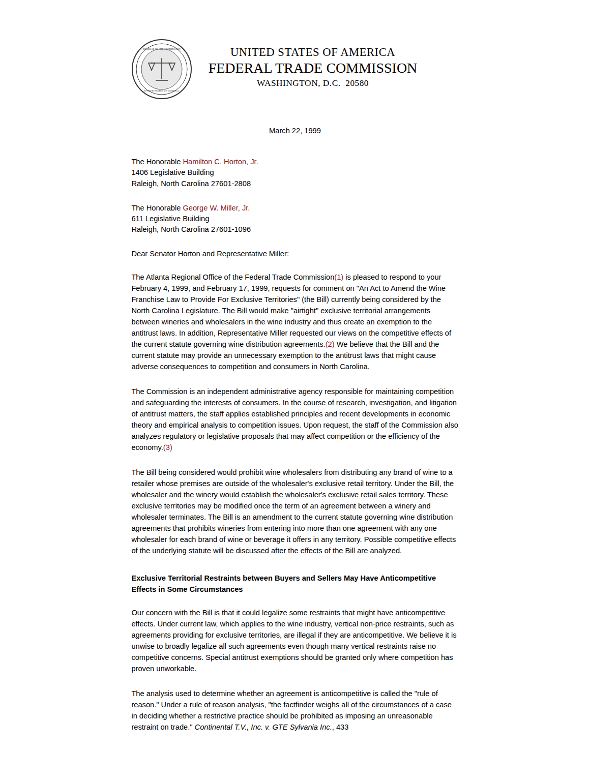UNITED STATES OF AMERICA
FEDERAL TRADE COMMISSION
WASHINGTON, D.C. 20580
March 22, 1999
The Honorable Hamilton C. Horton, Jr.
1406 Legislative Building
Raleigh, North Carolina 27601-2808
The Honorable George W. Miller, Jr.
611 Legislative Building
Raleigh, North Carolina 27601-1096
Dear Senator Horton and Representative Miller:
The Atlanta Regional Office of the Federal Trade Commission(1) is pleased to respond to your February 4, 1999, and February 17, 1999, requests for comment on "An Act to Amend the Wine Franchise Law to Provide For Exclusive Territories" (the Bill) currently being considered by the North Carolina Legislature. The Bill would make "airtight" exclusive territorial arrangements between wineries and wholesalers in the wine industry and thus create an exemption to the antitrust laws. In addition, Representative Miller requested our views on the competitive effects of the current statute governing wine distribution agreements.(2) We believe that the Bill and the current statute may provide an unnecessary exemption to the antitrust laws that might cause adverse consequences to competition and consumers in North Carolina.
The Commission is an independent administrative agency responsible for maintaining competition and safeguarding the interests of consumers. In the course of research, investigation, and litigation of antitrust matters, the staff applies established principles and recent developments in economic theory and empirical analysis to competition issues. Upon request, the staff of the Commission also analyzes regulatory or legislative proposals that may affect competition or the efficiency of the economy.(3)
The Bill being considered would prohibit wine wholesalers from distributing any brand of wine to a retailer whose premises are outside of the wholesaler's exclusive retail territory. Under the Bill, the wholesaler and the winery would establish the wholesaler's exclusive retail sales territory. These exclusive territories may be modified once the term of an agreement between a winery and wholesaler terminates. The Bill is an amendment to the current statute governing wine distribution agreements that prohibits wineries from entering into more than one agreement with any one wholesaler for each brand of wine or beverage it offers in any territory. Possible competitive effects of the underlying statute will be discussed after the effects of the Bill are analyzed.
Exclusive Territorial Restraints between Buyers and Sellers May Have Anticompetitive Effects in Some Circumstances
Our concern with the Bill is that it could legalize some restraints that might have anticompetitive effects. Under current law, which applies to the wine industry, vertical non-price restraints, such as agreements providing for exclusive territories, are illegal if they are anticompetitive. We believe it is unwise to broadly legalize all such agreements even though many vertical restraints raise no competitive concerns. Special antitrust exemptions should be granted only where competition has proven unworkable.
The analysis used to determine whether an agreement is anticompetitive is called the "rule of reason." Under a rule of reason analysis, "the factfinder weighs all of the circumstances of a case in deciding whether a restrictive practice should be prohibited as imposing an unreasonable restraint on trade." Continental T.V., Inc. v. GTE Sylvania Inc., 433